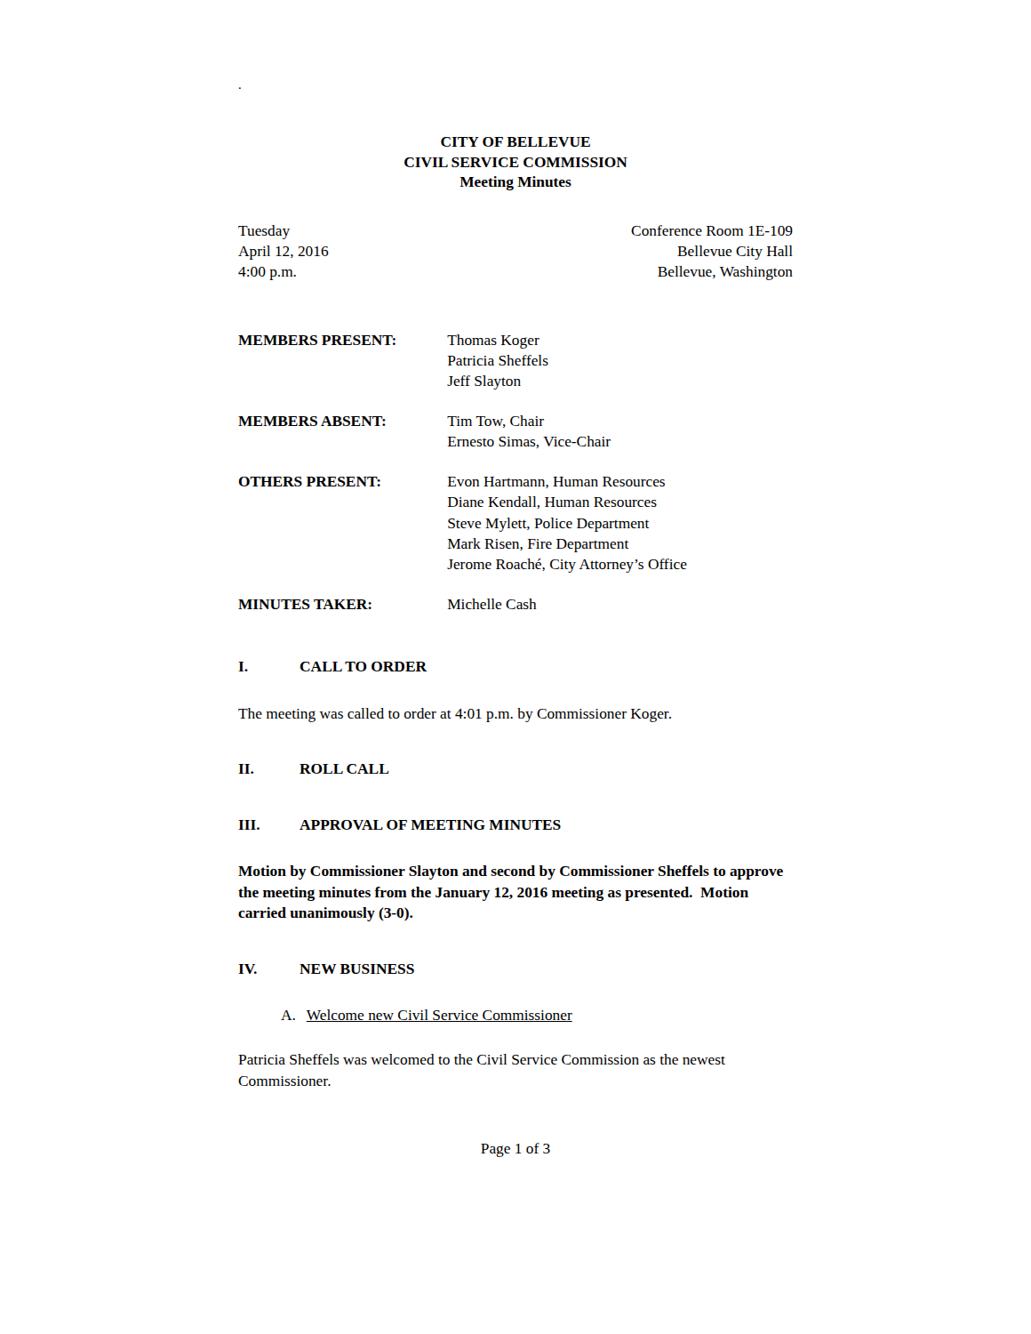.
CITY OF BELLEVUE
CIVIL SERVICE COMMISSION
Meeting Minutes
| Tuesday | Conference Room 1E-109 |
| April 12, 2016 | Bellevue City Hall |
| 4:00 p.m. | Bellevue, Washington |
| MEMBERS PRESENT: | Thomas Koger Patricia Sheffels Jeff Slayton |
| MEMBERS ABSENT: | Tim Tow, Chair Ernesto Simas, Vice-Chair |
| OTHERS PRESENT: | Evon Hartmann, Human Resources Diane Kendall, Human Resources Steve Mylett, Police Department Mark Risen, Fire Department Jerome Roaché, City Attorney’s Office |
| MINUTES TAKER: | Michelle Cash |
I. CALL TO ORDER
The meeting was called to order at 4:01 p.m. by Commissioner Koger.
II. ROLL CALL
III. APPROVAL OF MEETING MINUTES
Motion by Commissioner Slayton and second by Commissioner Sheffels to approve the meeting minutes from the January 12, 2016 meeting as presented. Motion carried unanimously (3-0).
IV. NEW BUSINESS
A. Welcome new Civil Service Commissioner
Patricia Sheffels was welcomed to the Civil Service Commission as the newest Commissioner.
Page 1 of 3